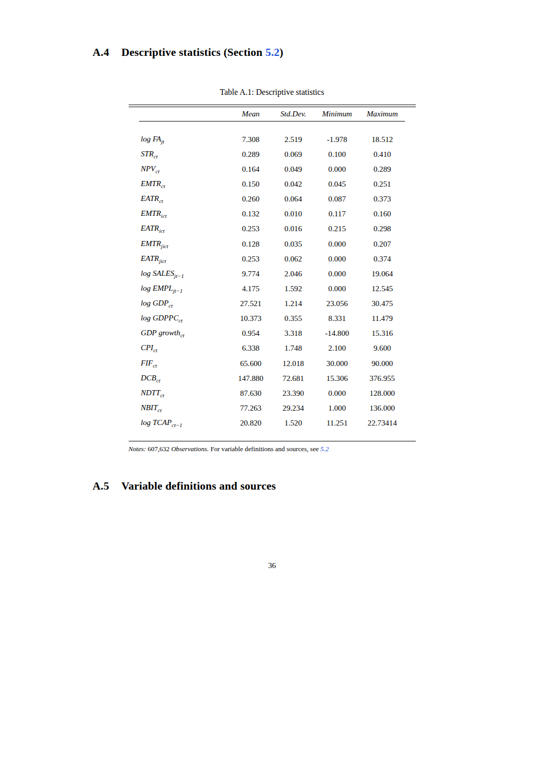A.4 Descriptive statistics (Section 5.2)
Table A.1: Descriptive statistics
| | Mean | Std.Dev. | Minimum | Maximum |
| --- | --- | --- | --- | --- |
| log FA jt | 7.308 | 2.519 | -1.978 | 18.512 |
| STR ct | 0.289 | 0.069 | 0.100 | 0.410 |
| NPV ct | 0.164 | 0.049 | 0.000 | 0.289 |
| EMTR ct | 0.150 | 0.042 | 0.045 | 0.251 |
| EATR ct | 0.260 | 0.064 | 0.087 | 0.373 |
| EMTR ict | 0.132 | 0.010 | 0.117 | 0.160 |
| EATR ict | 0.253 | 0.016 | 0.215 | 0.298 |
| EMTR jict | 0.128 | 0.035 | 0.000 | 0.207 |
| EATR jict | 0.253 | 0.062 | 0.000 | 0.374 |
| log SALES jt−1 | 9.774 | 2.046 | 0.000 | 19.064 |
| log EMPL jt−1 | 4.175 | 1.592 | 0.000 | 12.545 |
| log GDP ct | 27.521 | 1.214 | 23.056 | 30.475 |
| log GDPPC ct | 10.373 | 0.355 | 8.331 | 11.479 |
| GDP growth ct | 0.954 | 3.318 | -14.800 | 15.316 |
| CPI ct | 6.338 | 1.748 | 2.100 | 9.600 |
| FIF ct | 65.600 | 12.018 | 30.000 | 90.000 |
| DCB ct | 147.880 | 72.681 | 15.306 | 376.955 |
| NDTT ct | 87.630 | 23.390 | 0.000 | 128.000 |
| NBIT ct | 77.263 | 29.234 | 1.000 | 136.000 |
| log TCAP ct−1 | 20.820 | 1.520 | 11.251 | 22.73414 |
Notes: 607,632 Observations. For variable definitions and sources, see 5.2
A.5 Variable definitions and sources
36